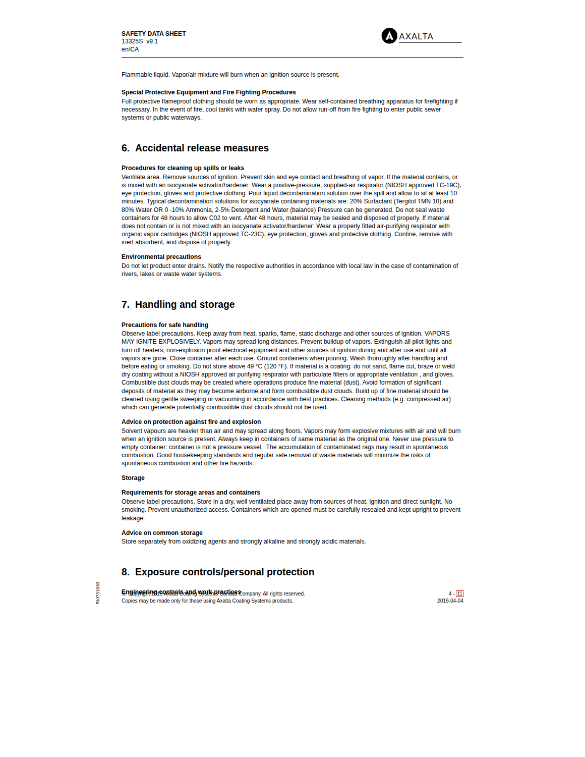SAFETY DATA SHEET
13325S v9.1
en/CA
AXALTA
Flammable liquid. Vapor/air mixture will burn when an ignition source is present.
Special Protective Equipment and Fire Fighting Procedures
Full protective flameproof clothing should be worn as appropriate. Wear self-contained breathing apparatus for firefighting if necessary. In the event of fire, cool tanks with water spray. Do not allow run-off from fire fighting to enter public sewer systems or public waterways.
6. Accidental release measures
Procedures for cleaning up spills or leaks
Ventilate area. Remove sources of ignition. Prevent skin and eye contact and breathing of vapor. If the material contains, or is mixed with an isocyanate activator/hardener: Wear a positive-pressure, supplied-air respirator (NIOSH approved TC-19C), eye protection, gloves and protective clothing. Pour liquid decontamination solution over the spill and allow to sit at least 10 minutes. Typical decontamination solutions for isocyanate containing materials are: 20% Surfactant (Tergitol TMN 10) and 80% Water OR 0 -10% Ammonia, 2-5% Detergent and Water (balance) Pressure can be generated. Do not seal waste containers for 48 hours to allow C02 to vent. After 48 hours, material may be sealed and disposed of properly. If material does not contain or is not mixed with an isocyanate activator/hardener: Wear a properly fitted air-purifying respirator with organic vapor cartridges (NIOSH approved TC-23C), eye protection, gloves and protective clothing. Confine, remove with inert absorbent, and dispose of properly.
Environmental precautions
Do not let product enter drains. Notify the respective authorities in accordance with local law in the case of contamination of rivers, lakes or waste water systems.
7. Handling and storage
Precautions for safe handling
Observe label precautions. Keep away from heat, sparks, flame, static discharge and other sources of ignition. VAPORS MAY IGNITE EXPLOSIVELY. Vapors may spread long distances. Prevent buildup of vapors. Extinguish all pilot lights and turn off heaters, non-explosion proof electrical equipment and other sources of ignition during and after use and until all vapors are gone. Close container after each use. Ground containers when pouring. Wash thoroughly after handling and before eating or smoking. Do not store above 49 °C (120 °F). If material is a coating: do not sand, flame cut, braze or weld dry coating without a NIOSH approved air purifying respirator with particulate filters or appropriate ventilation , and gloves. Combustible dust clouds may be created where operations produce fine material (dust). Avoid formation of significant deposits of material as they may become airborne and form combustible dust clouds. Build up of fine material should be cleaned using gentle sweeping or vacuuming in accordance with best practices. Cleaning methods (e.g. compressed air) which can generate potentially combustible dust clouds should not be used.
Advice on protection against fire and explosion
Solvent vapours are heavier than air and may spread along floors. Vapors may form explosive mixtures with air and will burn when an ignition source is present. Always keep in containers of same material as the original one. Never use pressure to empty container: container is not a pressure vessel. The accumulation of contaminated rags may result in spontaneous combustion. Good housekeeping standards and regular safe removal of waste materials will minimize the risks of spontaneous combustion and other fire hazards.
Storage
Requirements for storage areas and containers
Observe label precautions. Store in a dry, well ventilated place away from sources of heat, ignition and direct sunlight. No smoking. Prevent unauthorized access. Containers which are opened must be carefully resealed and kept upright to prevent leakage.
Advice on common storage
Store separately from oxidizing agents and strongly alkaline and strongly acidic materials.
8. Exposure controls/personal protection
Engineering controls and work practices
ⓒ Copyright 2019 Axalta Coating Systems Canada Company. All rights reserved.
Copies may be made only for those using Axalta Coating Systems products.
4 - 11
2019-04-04
RKP31083